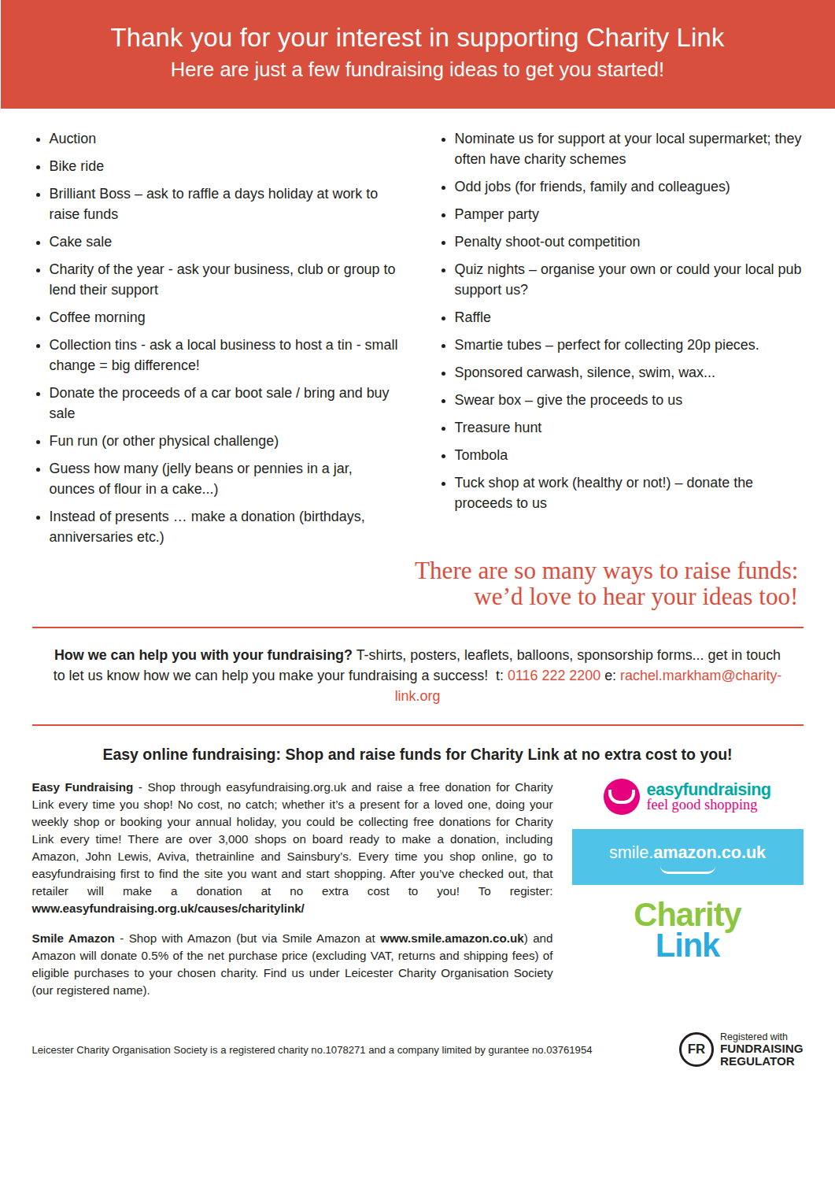Thank you for your interest in supporting Charity Link
Here are just a few fundraising ideas to get you started!
Auction
Bike ride
Brilliant Boss – ask to raffle a days holiday at work to raise funds
Cake sale
Charity of the year - ask your business, club or group to lend their support
Coffee morning
Collection tins - ask a local business to host a tin - small change = big difference!
Donate the proceeds of a car boot sale / bring and buy sale
Fun run (or other physical challenge)
Guess how many (jelly beans or pennies in a jar, ounces of flour in a cake...)
Instead of presents … make a donation (birthdays, anniversaries etc.)
Nominate us for support at your local supermarket; they often have charity schemes
Odd jobs (for friends, family and colleagues)
Pamper party
Penalty shoot-out competition
Quiz nights – organise your own or could your local pub support us?
Raffle
Smartie tubes – perfect for collecting 20p pieces.
Sponsored carwash, silence, swim, wax...
Swear box – give the proceeds to us
Treasure hunt
Tombola
Tuck shop at work (healthy or not!) – donate the proceeds to us
There are so many ways to raise funds: we’d love to hear your ideas too!
How we can help you with your fundraising? T-shirts, posters, leaflets, balloons, sponsorship forms... get in touch to let us know how we can help you make your fundraising a success! t: 0116 222 2200 e: rachel.markham@charity-link.org
Easy online fundraising: Shop and raise funds for Charity Link at no extra cost to you!
Easy Fundraising - Shop through easyfundraising.org.uk and raise a free donation for Charity Link every time you shop! No cost, no catch; whether it’s a present for a loved one, doing your weekly shop or booking your annual holiday, you could be collecting free donations for Charity Link every time! There are over 3,000 shops on board ready to make a donation, including Amazon, John Lewis, Aviva, thetrainline and Sainsbury’s. Every time you shop online, go to easyfundraising first to find the site you want and start shopping. After you’ve checked out, that retailer will make a donation at no extra cost to you! To register: www.easyfundraising.org.uk/causes/charitylink/
Smile Amazon - Shop with Amazon (but via Smile Amazon at www.smile.amazon.co.uk) and Amazon will donate 0.5% of the net purchase price (excluding VAT, returns and shipping fees) of eligible purchases to your chosen charity. Find us under Leicester Charity Organisation Society (our registered name).
easyfundraising
feel good shopping
smile. amazon.co.uk
Charity
Link
Leicester Charity Organisation Society is a registered charity no.1078271 and a company limited by gurantee no.03761954
FR
Registered with
FUNDRAISING
REGULATOR